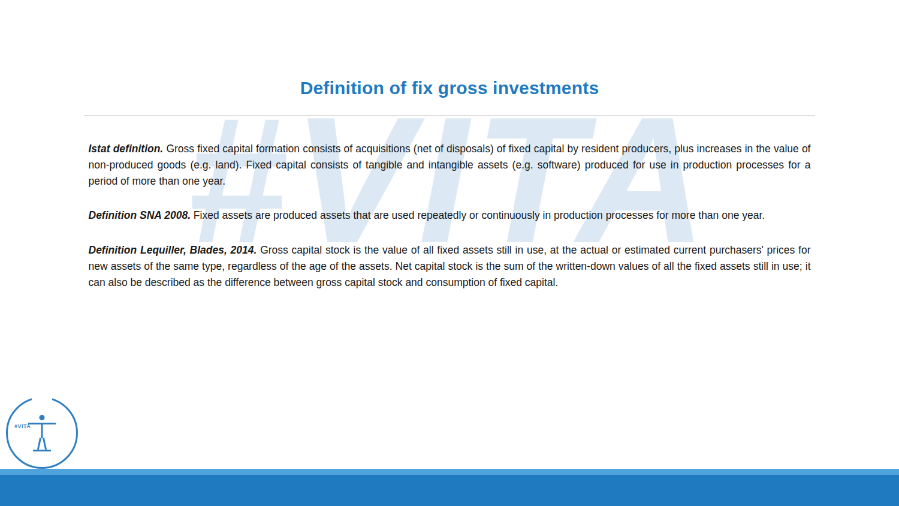#VITA
Definition of fix gross investments
Istat definition. Gross fixed capital formation consists of acquisitions (net of disposals) of fixed capital by resident producers, plus increases in the value of non-produced goods (e.g. land). Fixed capital consists of tangible and intangible assets (e.g. software) produced for use in production processes for a period of more than one year.
Definition SNA 2008. Fixed assets are produced assets that are used repeatedly or continuously in production processes for more than one year.
Definition Lequiller, Blades, 2014. Gross capital stock is the value of all fixed assets still in use, at the actual or estimated current purchasers' prices for new assets of the same type, regardless of the age of the assets. Net capital stock is the sum of the written-down values of all the fixed assets still in use; it can also be described as the difference between gross capital stock and consumption of fixed capital.
#VITA